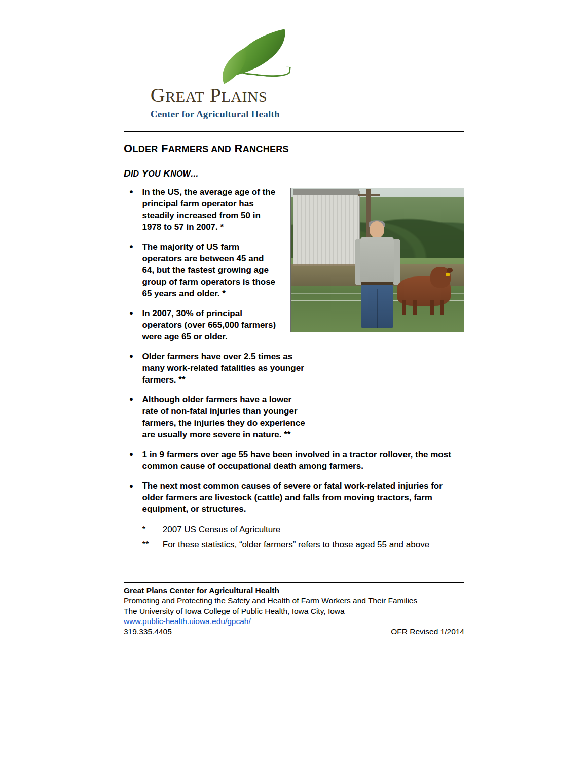GREAT PLAINS
Center for Agricultural Health
OLDER FARMERS AND RANCHERS
DID YOU KNOW…
In the US, the average age of the principal farm operator has steadily increased from 50 in 1978 to 57 in 2007. *
The majority of US farm operators are between 45 and 64, but the fastest growing age group of farm operators is those 65 years and older. *
In 2007, 30% of principal operators (over 665,000 farmers) were age 65 or older.
Older farmers have over 2.5 times as many work-related fatalities as younger farmers. **
Although older farmers have a lower rate of non-fatal injuries than younger farmers, the injuries they do experience are usually more severe in nature. **
1 in 9 farmers over age 55 have been involved in a tractor rollover, the most common cause of occupational death among farmers.
The next most common causes of severe or fatal work-related injuries for older farmers are livestock (cattle) and falls from moving tractors, farm equipment, or structures.
*2007 US Census of Agriculture
**For these statistics, “older farmers” refers to those aged 55 and above
Great Plans Center for Agricultural Health
Promoting and Protecting the Safety and Health of Farm Workers and Their Families
The University of Iowa College of Public Health, Iowa City, Iowa
www.public-health.uiowa.edu/gpcah/
319.335.4405 OFR Revised 1/2014